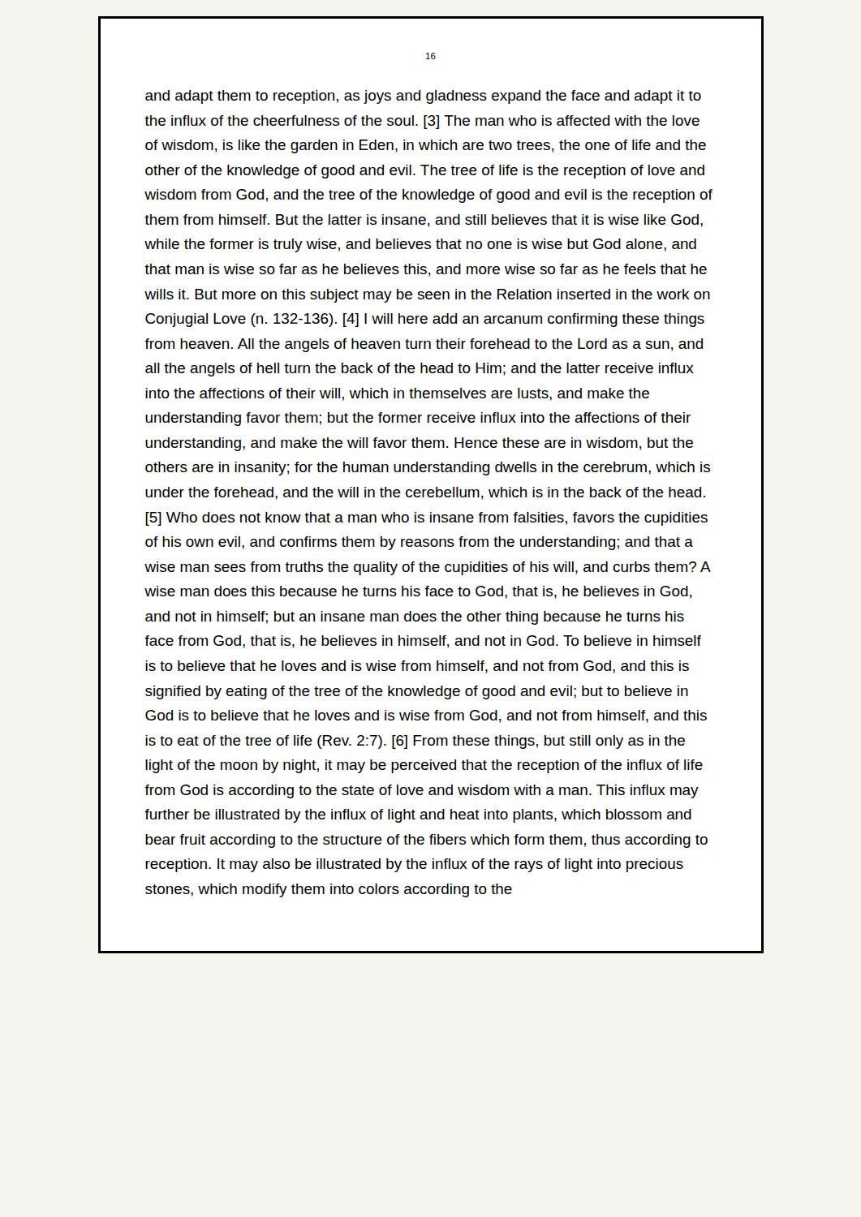16
and adapt them to reception, as joys and gladness expand the face and adapt it to the influx of the cheerfulness of the soul. [3] The man who is affected with the love of wisdom, is like the garden in Eden, in which are two trees, the one of life and the other of the knowledge of good and evil. The tree of life is the reception of love and wisdom from God, and the tree of the knowledge of good and evil is the reception of them from himself. But the latter is insane, and still believes that it is wise like God, while the former is truly wise, and believes that no one is wise but God alone, and that man is wise so far as he believes this, and more wise so far as he feels that he wills it. But more on this subject may be seen in the Relation inserted in the work on Conjugial Love (n. 132-136). [4] I will here add an arcanum confirming these things from heaven. All the angels of heaven turn their forehead to the Lord as a sun, and all the angels of hell turn the back of the head to Him; and the latter receive influx into the affections of their will, which in themselves are lusts, and make the understanding favor them; but the former receive influx into the affections of their understanding, and make the will favor them. Hence these are in wisdom, but the others are in insanity; for the human understanding dwells in the cerebrum, which is under the forehead, and the will in the cerebellum, which is in the back of the head. [5] Who does not know that a man who is insane from falsities, favors the cupidities of his own evil, and confirms them by reasons from the understanding; and that a wise man sees from truths the quality of the cupidities of his will, and curbs them? A wise man does this because he turns his face to God, that is, he believes in God, and not in himself; but an insane man does the other thing because he turns his face from God, that is, he believes in himself, and not in God. To believe in himself is to believe that he loves and is wise from himself, and not from God, and this is signified by eating of the tree of the knowledge of good and evil; but to believe in God is to believe that he loves and is wise from God, and not from himself, and this is to eat of the tree of life (Rev. 2:7). [6] From these things, but still only as in the light of the moon by night, it may be perceived that the reception of the influx of life from God is according to the state of love and wisdom with a man. This influx may further be illustrated by the influx of light and heat into plants, which blossom and bear fruit according to the structure of the fibers which form them, thus according to reception. It may also be illustrated by the influx of the rays of light into precious stones, which modify them into colors according to the